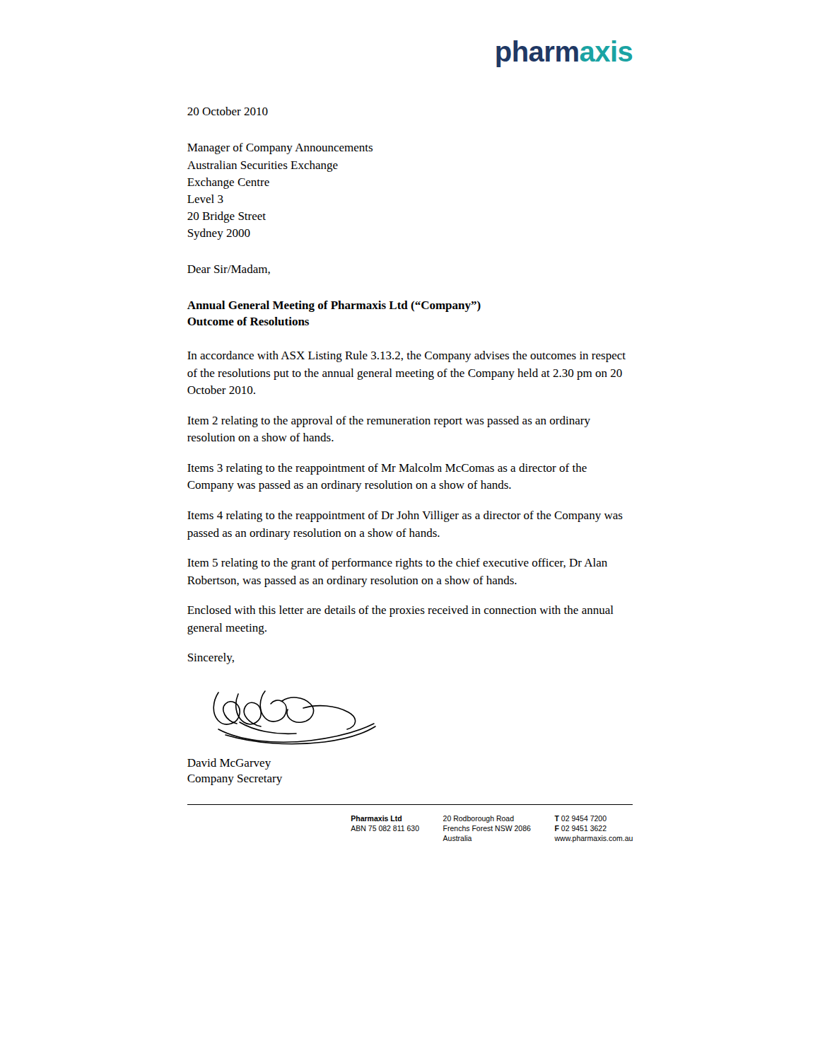pharm axis
20 October 2010
Manager of Company Announcements
Australian Securities Exchange
Exchange Centre
Level 3
20 Bridge Street
Sydney 2000
Dear Sir/Madam,
Annual General Meeting of Pharmaxis Ltd (“Company”) Outcome of Resolutions
In accordance with ASX Listing Rule 3.13.2, the Company advises the outcomes in respect of the resolutions put to the annual general meeting of the Company held at 2.30 pm on 20 October 2010.
Item 2 relating to the approval of the remuneration report was passed as an ordinary resolution on a show of hands.
Items 3 relating to the reappointment of Mr Malcolm McComas as a director of the Company was passed as an ordinary resolution on a show of hands.
Items 4 relating to the reappointment of Dr John Villiger as a director of the Company was passed as an ordinary resolution on a show of hands.
Item 5 relating to the grant of performance rights to the chief executive officer, Dr Alan Robertson, was passed as an ordinary resolution on a show of hands.
Enclosed with this letter are details of the proxies received in connection with the annual general meeting.
Sincerely,
David McGarvey
Company Secretary
Pharmaxis Ltd
ABN 75 082 811 630
20 Rodborough Road
Frenchs Forest NSW 2086
Australia
T 02 9454 7200
F 02 9451 3622
www.pharmaxis.com.au